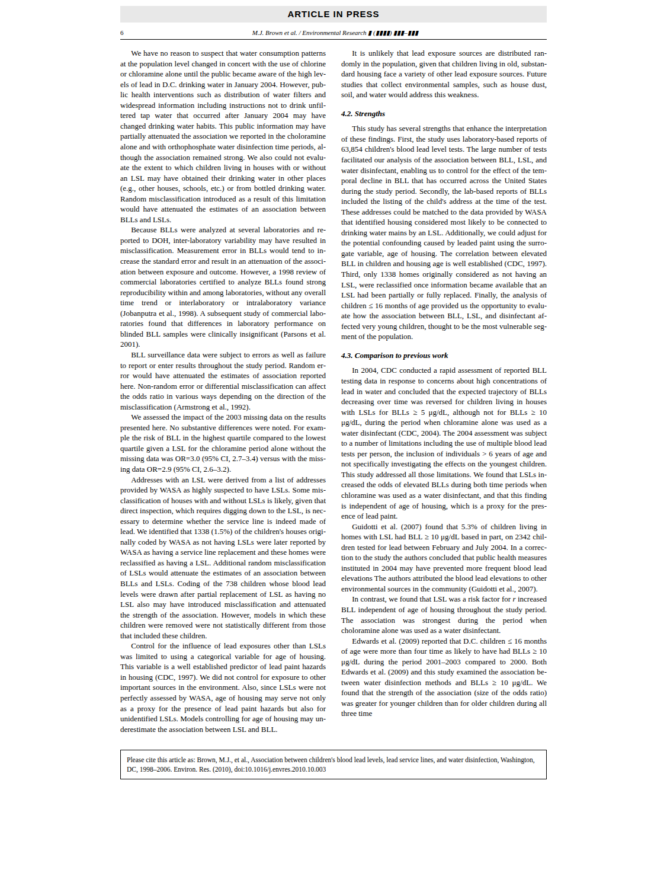ARTICLE IN PRESS
6 M.J. Brown et al. / Environmental Research ▮ (▮▮▮▮) ▮▮▮–▮▮▮
We have no reason to suspect that water consumption patterns at the population level changed in concert with the use of chlorine or chloramine alone until the public became aware of the high levels of lead in D.C. drinking water in January 2004. However, public health interventions such as distribution of water filters and widespread information including instructions not to drink unfiltered tap water that occurred after January 2004 may have changed drinking water habits. This public information may have partially attenuated the association we reported in the choloramine alone and with orthophosphate water disinfection time periods, although the association remained strong. We also could not evaluate the extent to which children living in houses with or without an LSL may have obtained their drinking water in other places (e.g., other houses, schools, etc.) or from bottled drinking water. Random misclassification introduced as a result of this limitation would have attenuated the estimates of an association between BLLs and LSLs.
Because BLLs were analyzed at several laboratories and reported to DOH, inter-laboratory variability may have resulted in misclassification. Measurement error in BLLs would tend to increase the standard error and result in an attenuation of the association between exposure and outcome. However, a 1998 review of commercial laboratories certified to analyze BLLs found strong reproducibility within and among laboratories, without any overall time trend or interlaboratory or intralaboratory variance (Jobanputra et al., 1998). A subsequent study of commercial laboratories found that differences in laboratory performance on blinded BLL samples were clinically insignificant (Parsons et al. 2001).
BLL surveillance data were subject to errors as well as failure to report or enter results throughout the study period. Random error would have attenuated the estimates of association reported here. Non-random error or differential misclassification can affect the odds ratio in various ways depending on the direction of the misclassification (Armstrong et al., 1992).
We assessed the impact of the 2003 missing data on the results presented here. No substantive differences were noted. For example the risk of BLL in the highest quartile compared to the lowest quartile given a LSL for the chloramine period alone without the missing data was OR=3.0 (95% CI, 2.7–3.4) versus with the missing data OR=2.9 (95% CI, 2.6–3.2).
Addresses with an LSL were derived from a list of addresses provided by WASA as highly suspected to have LSLs. Some misclassification of houses with and without LSLs is likely, given that direct inspection, which requires digging down to the LSL, is necessary to determine whether the service line is indeed made of lead. We identified that 1338 (1.5%) of the children's houses originally coded by WASA as not having LSLs were later reported by WASA as having a service line replacement and these homes were reclassified as having a LSL. Additional random misclassification of LSLs would attenuate the estimates of an association between BLLs and LSLs. Coding of the 738 children whose blood lead levels were drawn after partial replacement of LSL as having no LSL also may have introduced misclassification and attenuated the strength of the association. However, models in which these children were removed were not statistically different from those that included these children.
Control for the influence of lead exposures other than LSLs was limited to using a categorical variable for age of housing. This variable is a well established predictor of lead paint hazards in housing (CDC, 1997). We did not control for exposure to other important sources in the environment. Also, since LSLs were not perfectly assessed by WASA, age of housing may serve not only as a proxy for the presence of lead paint hazards but also for unidentified LSLs. Models controlling for age of housing may underestimate the association between LSL and BLL.
It is unlikely that lead exposure sources are distributed randomly in the population, given that children living in old, substandard housing face a variety of other lead exposure sources. Future studies that collect environmental samples, such as house dust, soil, and water would address this weakness.
4.2. Strengths
This study has several strengths that enhance the interpretation of these findings. First, the study uses laboratory-based reports of 63,854 children's blood lead level tests. The large number of tests facilitated our analysis of the association between BLL, LSL, and water disinfectant, enabling us to control for the effect of the temporal decline in BLL that has occurred across the United States during the study period. Secondly, the lab-based reports of BLLs included the listing of the child's address at the time of the test. These addresses could be matched to the data provided by WASA that identified housing considered most likely to be connected to drinking water mains by an LSL. Additionally, we could adjust for the potential confounding caused by leaded paint using the surrogate variable, age of housing. The correlation between elevated BLL in children and housing age is well established (CDC, 1997). Third, only 1338 homes originally considered as not having an LSL, were reclassified once information became available that an LSL had been partially or fully replaced. Finally, the analysis of children ≤ 16 months of age provided us the opportunity to evaluate how the association between BLL, LSL, and disinfectant affected very young children, thought to be the most vulnerable segment of the population.
4.3. Comparison to previous work
In 2004, CDC conducted a rapid assessment of reported BLL testing data in response to concerns about high concentrations of lead in water and concluded that the expected trajectory of BLLs decreasing over time was reversed for children living in houses with LSLs for BLLs ≥ 5 μg/dL, although not for BLLs ≥ 10 μg/dL, during the period when chloramine alone was used as a water disinfectant (CDC, 2004). The 2004 assessment was subject to a number of limitations including the use of multiple blood lead tests per person, the inclusion of individuals > 6 years of age and not specifically investigating the effects on the youngest children. This study addressed all those limitations. We found that LSLs increased the odds of elevated BLLs during both time periods when chloramine was used as a water disinfectant, and that this finding is independent of age of housing, which is a proxy for the presence of lead paint.
Guidotti et al. (2007) found that 5.3% of children living in homes with LSL had BLL ≥ 10 μg/dL based in part, on 2342 children tested for lead between February and July 2004. In a correction to the study the authors concluded that public health measures instituted in 2004 may have prevented more frequent blood lead elevations The authors attributed the blood lead elevations to other environmental sources in the community (Guidotti et al., 2007).
In contrast, we found that LSL was a risk factor for r increased BLL independent of age of housing throughout the study period. The association was strongest during the period when choloramine alone was used as a water disinfectant.
Edwards et al. (2009) reported that D.C. children ≤ 16 months of age were more than four time as likely to have had BLLs ≥ 10 μg/dL during the period 2001–2003 compared to 2000. Both Edwards et al. (2009) and this study examined the association between water disinfection methods and BLLs ≥ 10 μg/dL. We found that the strength of the association (size of the odds ratio) was greater for younger children than for older children during all three time
Please cite this article as: Brown, M.J., et al., Association between children's blood lead levels, lead service lines, and water disinfection, Washington, DC, 1998–2006. Environ. Res. (2010), doi:10.1016/j.envres.2010.10.003